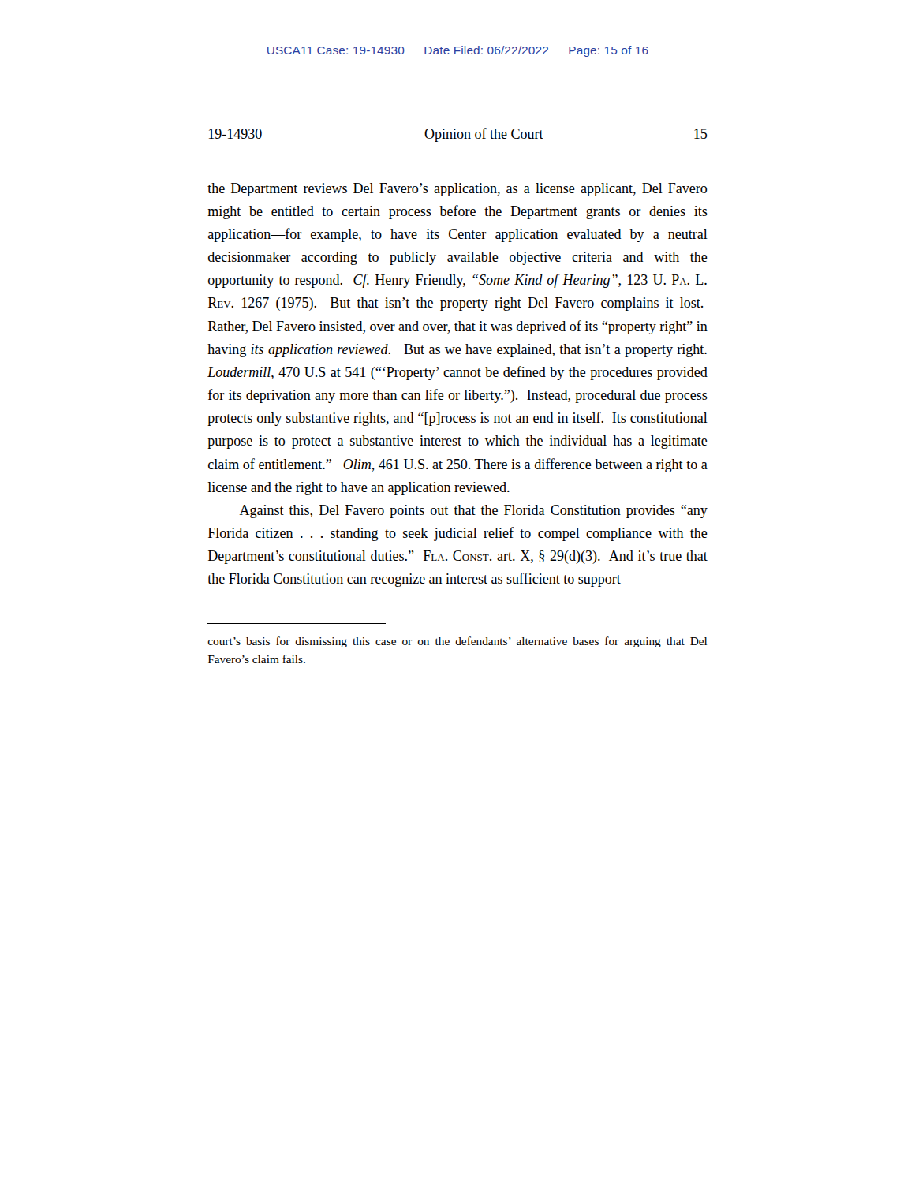USCA11 Case: 19-14930 Date Filed: 06/22/2022 Page: 15 of 16
19-14930 Opinion of the Court 15
the Department reviews Del Favero’s application, as a license applicant, Del Favero might be entitled to certain process before the Department grants or denies its application—for example, to have its Center application evaluated by a neutral decisionmaker according to publicly available objective criteria and with the opportunity to respond. Cf. Henry Friendly, “Some Kind of Hearing”, 123 U. Pa. L. Rev. 1267 (1975). But that isn’t the property right Del Favero complains it lost. Rather, Del Favero insisted, over and over, that it was deprived of its “property right” in having its application reviewed. But as we have explained, that isn’t a property right. Loudermill, 470 U.S at 541 (“‘Property’ cannot be defined by the procedures provided for its deprivation any more than can life or liberty.”). Instead, procedural due process protects only substantive rights, and “[p]rocess is not an end in itself. Its constitutional purpose is to protect a substantive interest to which the individual has a legitimate claim of entitlement.” Olim, 461 U.S. at 250. There is a difference between a right to a license and the right to have an application reviewed.
Against this, Del Favero points out that the Florida Constitution provides “any Florida citizen . . . standing to seek judicial relief to compel compliance with the Department’s constitutional duties.” Fla. Const. art. X, § 29(d)(3). And it’s true that the Florida Constitution can recognize an interest as sufficient to support
court’s basis for dismissing this case or on the defendants’ alternative bases for arguing that Del Favero’s claim fails.